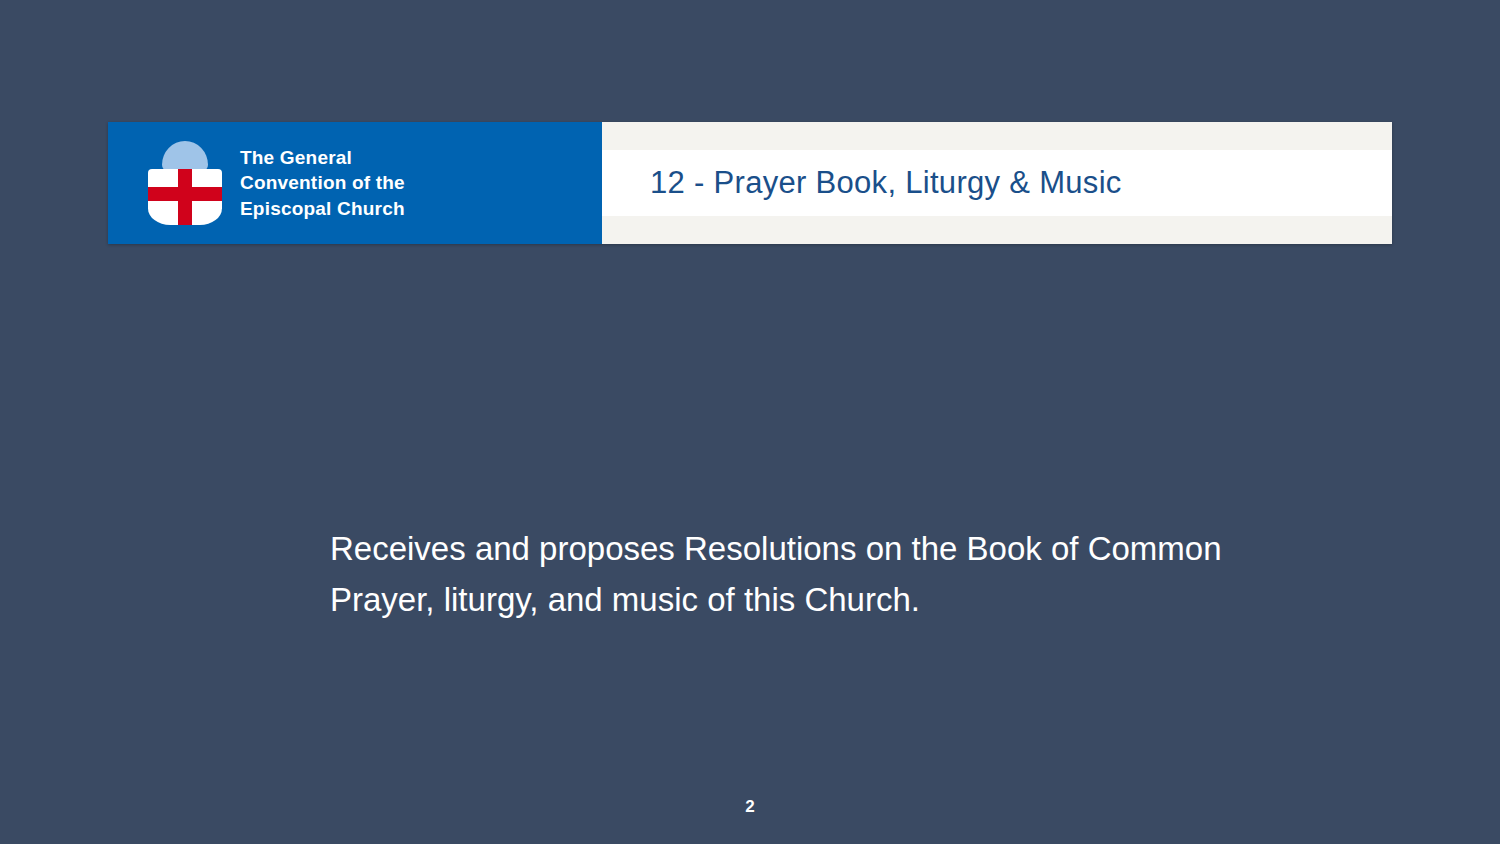The General
Convention of the
Episcopal Church
12 - Prayer Book, Liturgy & Music
Receives and proposes Resolutions on the Book of Common Prayer, liturgy, and music of this Church.
2